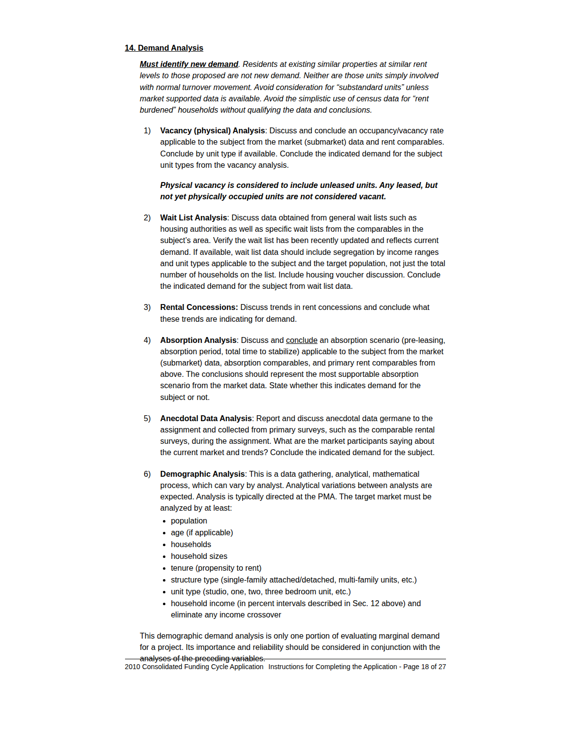14. Demand Analysis
Must identify new demand. Residents at existing similar properties at similar rent levels to those proposed are not new demand. Neither are those units simply involved with normal turnover movement. Avoid consideration for “substandard units” unless market supported data is available. Avoid the simplistic use of census data for “rent burdened” households without qualifying the data and conclusions.
1) Vacancy (physical) Analysis: Discuss and conclude an occupancy/vacancy rate applicable to the subject from the market (submarket) data and rent comparables. Conclude by unit type if available. Conclude the indicated demand for the subject unit types from the vacancy analysis.
Physical vacancy is considered to include unleased units. Any leased, but not yet physically occupied units are not considered vacant.
2) Wait List Analysis: Discuss data obtained from general wait lists such as housing authorities as well as specific wait lists from the comparables in the subject’s area. Verify the wait list has been recently updated and reflects current demand. If available, wait list data should include segregation by income ranges and unit types applicable to the subject and the target population, not just the total number of households on the list. Include housing voucher discussion. Conclude the indicated demand for the subject from wait list data.
3) Rental Concessions: Discuss trends in rent concessions and conclude what these trends are indicating for demand.
4) Absorption Analysis: Discuss and conclude an absorption scenario (pre-leasing, absorption period, total time to stabilize) applicable to the subject from the market (submarket) data, absorption comparables, and primary rent comparables from above. The conclusions should represent the most supportable absorption scenario from the market data. State whether this indicates demand for the subject or not.
5) Anecdotal Data Analysis: Report and discuss anecdotal data germane to the assignment and collected from primary surveys, such as the comparable rental surveys, during the assignment. What are the market participants saying about the current market and trends? Conclude the indicated demand for the subject.
6) Demographic Analysis: This is a data gathering, analytical, mathematical process, which can vary by analyst. Analytical variations between analysts are expected. Analysis is typically directed at the PMA. The target market must be analyzed by at least:
population
age (if applicable)
households
household sizes
tenure (propensity to rent)
structure type (single-family attached/detached, multi-family units, etc.)
unit type (studio, one, two, three bedroom unit, etc.)
household income (in percent intervals described in Sec. 12 above) and eliminate any income crossover
This demographic demand analysis is only one portion of evaluating marginal demand for a project. Its importance and reliability should be considered in conjunction with the analyses of the preceding variables.
2010 Consolidated Funding Cycle Application Instructions for Completing the Application - Page 18 of 27